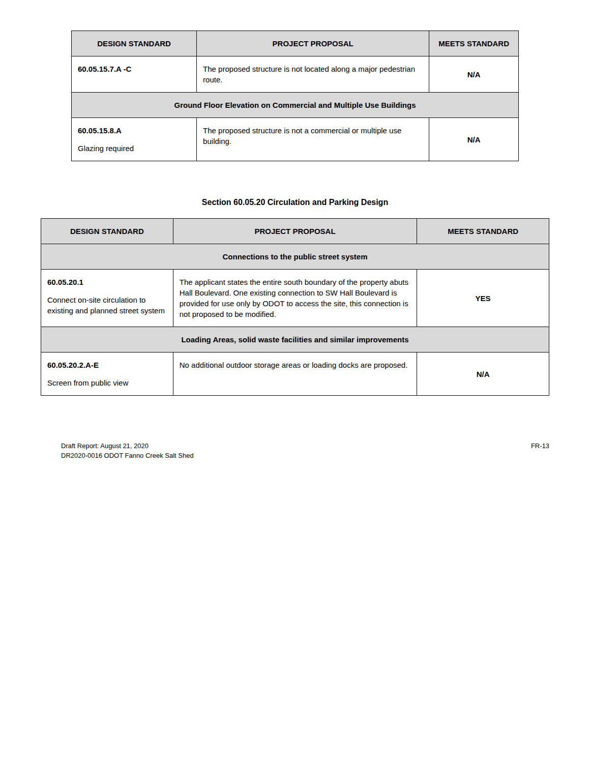| DESIGN STANDARD | PROJECT PROPOSAL | MEETS STANDARD |
| --- | --- | --- |
| 60.05.15.7.A -C | The proposed structure is not located along a major pedestrian route. | N/A |
| Ground Floor Elevation on Commercial and Multiple Use Buildings |
| 60.05.15.8.A Glazing required | The proposed structure is not a commercial or multiple use building. | N/A |
Section 60.05.20 Circulation and Parking Design
| DESIGN STANDARD | PROJECT PROPOSAL | MEETS STANDARD |
| --- | --- | --- |
| Connections to the public street system |
| 60.05.20.1 Connect on-site circulation to existing and planned street system | The applicant states the entire south boundary of the property abuts Hall Boulevard. One existing connection to SW Hall Boulevard is provided for use only by ODOT to access the site, this connection is not proposed to be modified. | YES |
| Loading Areas, solid waste facilities and similar improvements |
| 60.05.20.2.A-E Screen from public view | No additional outdoor storage areas or loading docks are proposed. | N/A |
FR-13 Draft Report: August 21, 2020 DR2020-0016 ODOT Fanno Creek Salt Shed